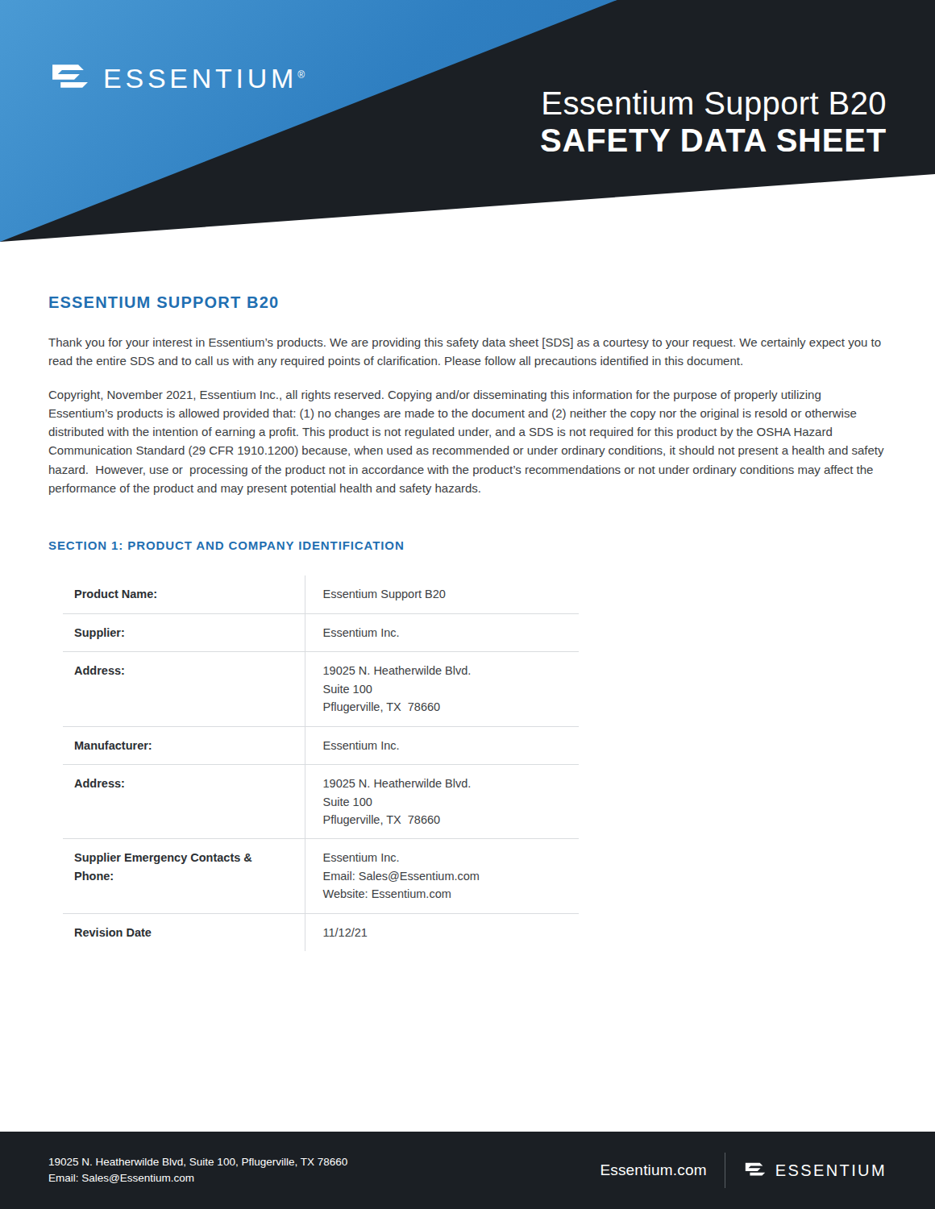ESSENTIUM®
Essentium Support B20
SAFETY DATA SHEET
Essentium Support B20
Thank you for your interest in Essentium’s products. We are providing this safety data sheet [SDS] as a courtesy to your request. We certainly expect you to read the entire SDS and to call us with any required points of clarification. Please follow all precautions identified in this document.
Copyright, November 2021, Essentium Inc., all rights reserved. Copying and/or disseminating this information for the purpose of properly utilizing Essentium’s products is allowed provided that: (1) no changes are made to the document and (2) neither the copy nor the original is resold or otherwise distributed with the intention of earning a profit. This product is not regulated under, and a SDS is not required for this product by the OSHA Hazard Communication Standard (29 CFR 1910.1200) because, when used as recommended or under ordinary conditions, it should not present a health and safety hazard. However, use or processing of the product not in accordance with the product’s recommendations or not under ordinary conditions may affect the performance of the product and may present potential health and safety hazards.
Section 1: Product and Company Identification
| Product Name: | Essentium Support B20 |
| Supplier: | Essentium Inc. |
| Address: | 19025 N. Heatherwilde Blvd. Suite 100 Pflugerville, TX 78660 |
| Manufacturer: | Essentium Inc. |
| Address: | 19025 N. Heatherwilde Blvd. Suite 100 Pflugerville, TX 78660 |
| Supplier Emergency Contacts & Phone: | Essentium Inc. Email: Sales@Essentium.com Website: Essentium.com |
| Revision Date | 11/12/21 |
19025 N. Heatherwilde Blvd, Suite 100, Pflugerville, TX 78660
Email: Sales@Essentium.com
Essentium.com
ESSENTIUM